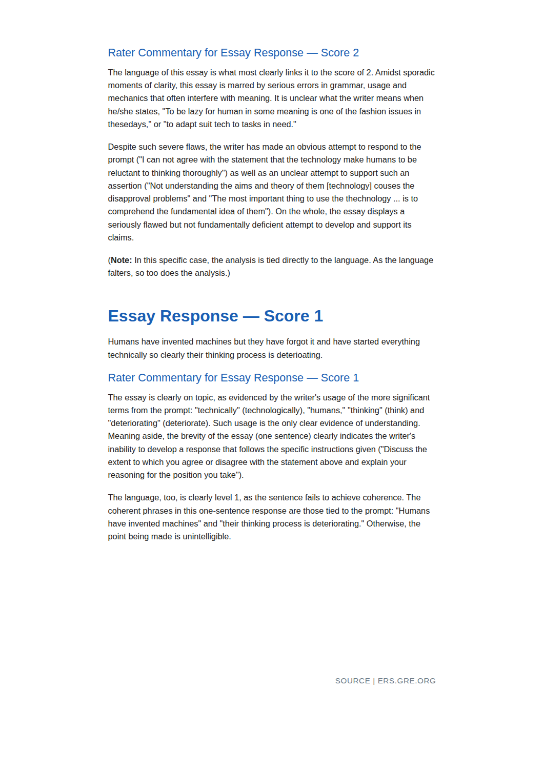Rater Commentary for Essay Response — Score 2
The language of this essay is what most clearly links it to the score of 2. Amidst sporadic moments of clarity, this essay is marred by serious errors in grammar, usage and mechanics that often interfere with meaning. It is unclear what the writer means when he/she states, "To be lazy for human in some meaning is one of the fashion issues in thesedays," or "to adapt suit tech to tasks in need."
Despite such severe flaws, the writer has made an obvious attempt to respond to the prompt ("I can not agree with the statement that the technology make humans to be reluctant to thinking thoroughly") as well as an unclear attempt to support such an assertion ("Not understanding the aims and theory of them [technology] couses the disapproval problems" and "The most important thing to use the thechnology ... is to comprehend the fundamental idea of them"). On the whole, the essay displays a seriously flawed but not fundamentally deficient attempt to develop and support its claims.
(Note: In this specific case, the analysis is tied directly to the language. As the language falters, so too does the analysis.)
Essay Response — Score 1
Humans have invented machines but they have forgot it and have started everything technically so clearly their thinking process is deterioating.
Rater Commentary for Essay Response — Score 1
The essay is clearly on topic, as evidenced by the writer's usage of the more significant terms from the prompt: "technically" (technologically), "humans," "thinking" (think) and "deteriorating" (deteriorate). Such usage is the only clear evidence of understanding. Meaning aside, the brevity of the essay (one sentence) clearly indicates the writer's inability to develop a response that follows the specific instructions given ("Discuss the extent to which you agree or disagree with the statement above and explain your reasoning for the position you take").
The language, too, is clearly level 1, as the sentence fails to achieve coherence. The coherent phrases in this one-sentence response are those tied to the prompt: "Humans have invented machines" and "their thinking process is deteriorating." Otherwise, the point being made is unintelligible.
SOURCE | ERS.GRE.ORG